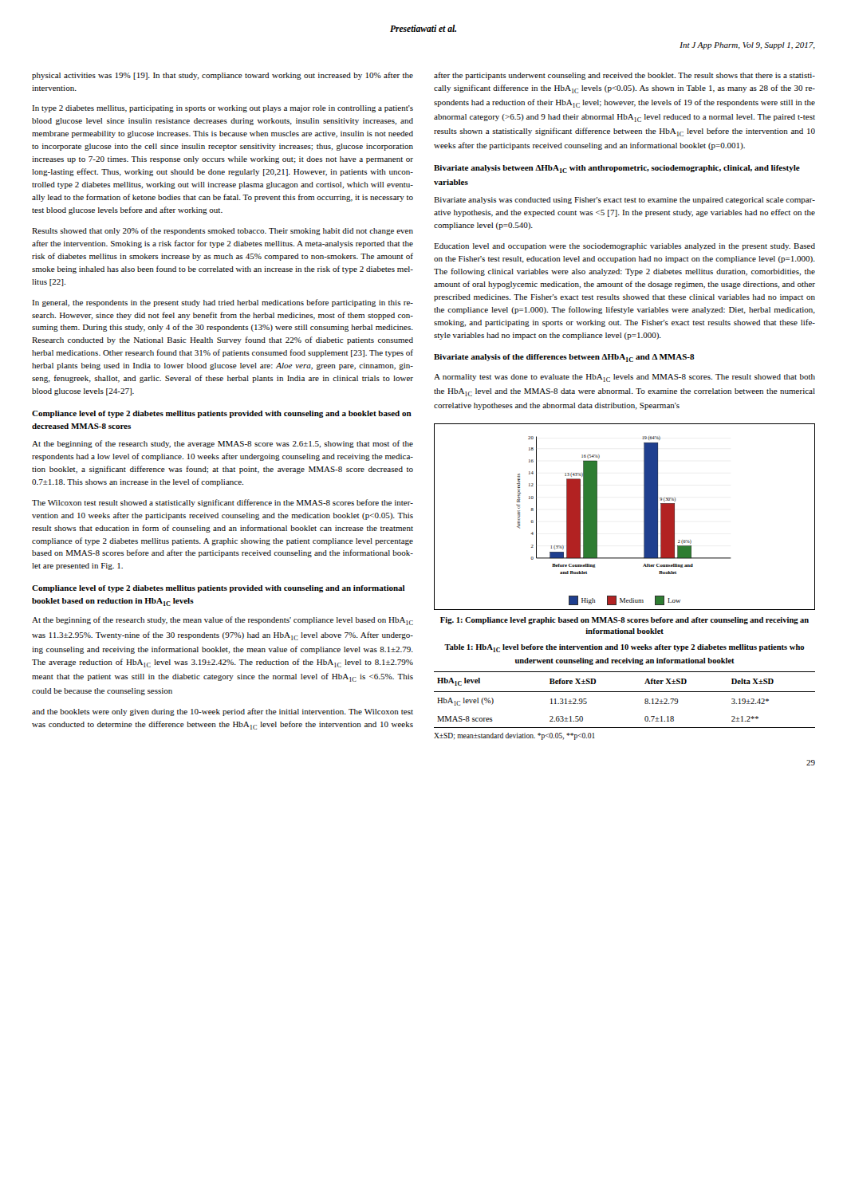Presetiawati et al.
Int J App Pharm, Vol 9, Suppl 1, 2017,
physical activities was 19% [19]. In that study, compliance toward working out increased by 10% after the intervention.
In type 2 diabetes mellitus, participating in sports or working out plays a major role in controlling a patient's blood glucose level since insulin resistance decreases during workouts, insulin sensitivity increases, and membrane permeability to glucose increases. This is because when muscles are active, insulin is not needed to incorporate glucose into the cell since insulin receptor sensitivity increases; thus, glucose incorporation increases up to 7-20 times. This response only occurs while working out; it does not have a permanent or long-lasting effect. Thus, working out should be done regularly [20,21]. However, in patients with uncontrolled type 2 diabetes mellitus, working out will increase plasma glucagon and cortisol, which will eventually lead to the formation of ketone bodies that can be fatal. To prevent this from occurring, it is necessary to test blood glucose levels before and after working out.
Results showed that only 20% of the respondents smoked tobacco. Their smoking habit did not change even after the intervention. Smoking is a risk factor for type 2 diabetes mellitus. A meta-analysis reported that the risk of diabetes mellitus in smokers increase by as much as 45% compared to non-smokers. The amount of smoke being inhaled has also been found to be correlated with an increase in the risk of type 2 diabetes mellitus [22].
In general, the respondents in the present study had tried herbal medications before participating in this research. However, since they did not feel any benefit from the herbal medicines, most of them stopped consuming them. During this study, only 4 of the 30 respondents (13%) were still consuming herbal medicines. Research conducted by the National Basic Health Survey found that 22% of diabetic patients consumed herbal medications. Other research found that 31% of patients consumed food supplement [23]. The types of herbal plants being used in India to lower blood glucose level are: Aloe vera, green pare, cinnamon, ginseng, fenugreek, shallot, and garlic. Several of these herbal plants in India are in clinical trials to lower blood glucose levels [24-27].
Compliance level of type 2 diabetes mellitus patients provided with counseling and a booklet based on decreased MMAS-8 scores
At the beginning of the research study, the average MMAS-8 score was 2.6±1.5, showing that most of the respondents had a low level of compliance. 10 weeks after undergoing counseling and receiving the medication booklet, a significant difference was found; at that point, the average MMAS-8 score decreased to 0.7±1.18. This shows an increase in the level of compliance.
The Wilcoxon test result showed a statistically significant difference in the MMAS-8 scores before the intervention and 10 weeks after the participants received counseling and the medication booklet (p<0.05). This result shows that education in form of counseling and an informational booklet can increase the treatment compliance of type 2 diabetes mellitus patients. A graphic showing the patient compliance level percentage based on MMAS-8 scores before and after the participants received counseling and the informational booklet are presented in Fig. 1.
Compliance level of type 2 diabetes mellitus patients provided with counseling and an informational booklet based on reduction in HbA1C levels
At the beginning of the research study, the mean value of the respondents' compliance level based on HbA1C was 11.3±2.95%. Twenty-nine of the 30 respondents (97%) had an HbA1C level above 7%. After undergoing counseling and receiving the informational booklet, the mean value of compliance level was 8.1±2.79. The average reduction of HbA1C level was 3.19±2.42%. The reduction of the HbA1C level to 8.1±2.79% meant that the patient was still in the diabetic category since the normal level of HbA1C is <6.5%. This could be because the counseling session
and the booklets were only given during the 10-week period after the initial intervention. The Wilcoxon test was conducted to determine the difference between the HbA1C level before the intervention and 10 weeks after the participants underwent counseling and received the booklet. The result shows that there is a statistically significant difference in the HbA1C levels (p<0.05). As shown in Table 1, as many as 28 of the 30 respondents had a reduction of their HbA1C level; however, the levels of 19 of the respondents were still in the abnormal category (>6.5) and 9 had their abnormal HbA1C level reduced to a normal level. The paired t-test results shown a statistically significant difference between the HbA1C level before the intervention and 10 weeks after the participants received counseling and an informational booklet (p=0.001).
Bivariate analysis between ΔHbA1C with anthropometric, sociodemographic, clinical, and lifestyle variables
Bivariate analysis was conducted using Fisher's exact test to examine the unpaired categorical scale comparative hypothesis, and the expected count was <5 [7]. In the present study, age variables had no effect on the compliance level (p=0.540).
Education level and occupation were the sociodemographic variables analyzed in the present study. Based on the Fisher's test result, education level and occupation had no impact on the compliance level (p=1.000). The following clinical variables were also analyzed: Type 2 diabetes mellitus duration, comorbidities, the amount of oral hypoglycemic medication, the amount of the dosage regimen, the usage directions, and other prescribed medicines. The Fisher's exact test results showed that these clinical variables had no impact on the compliance level (p=1.000). The following lifestyle variables were analyzed: Diet, herbal medication, smoking, and participating in sports or working out. The Fisher's exact test results showed that these lifestyle variables had no impact on the compliance level (p=1.000).
Bivariate analysis of the differences between ΔHbA1C and Δ MMAS-8
A normality test was done to evaluate the HbA1C levels and MMAS-8 scores. The result showed that both the HbA1C level and the MMAS-8 data were abnormal. To examine the correlation between the numerical correlative hypotheses and the abnormal data distribution, Spearman's
0 2 4 6 8 10 12 14 16 18 20 Amount of Respondents 1 (3%) 13 (43%) 16 (54%) 19 (64%) 9 (30%) 2 (6%) Before Counselling and Booklet After Counselling and Booklet
High Medium Low
Fig. 1: Compliance level graphic based on MMAS-8 scores before and after counseling and receiving an informational booklet
Table 1: HbA 1C level before the intervention and 10 weeks after type 2 diabetes mellitus patients who underwent counseling and receiving an informational booklet
| HbA 1C level | Before X±SD | After X±SD | Delta X±SD |
| --- | --- | --- | --- |
| HbA 1C level (%) | 11.31±2.95 | 8.12±2.79 | 3.19±2.42* |
| MMAS-8 scores | 2.63±1.50 | 0.7±1.18 | 2±1.2** |
X±SD; mean±standard deviation. *p<0.05, **p<0.01
29